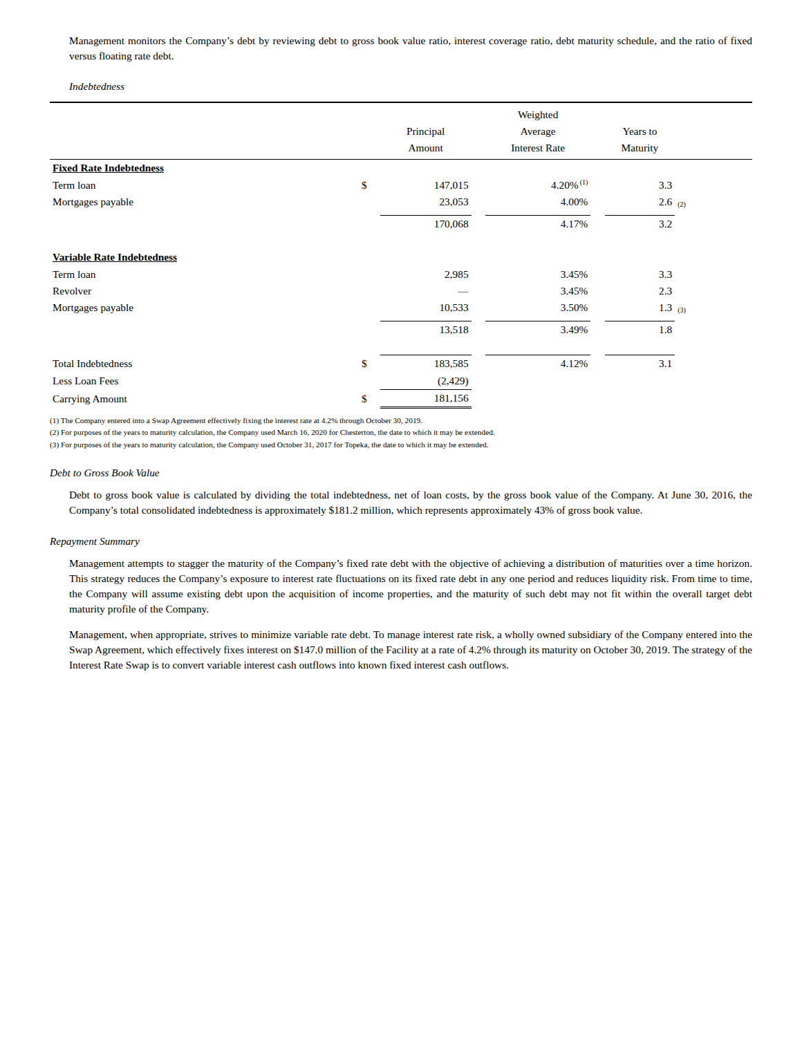Management monitors the Company’s debt by reviewing debt to gross book value ratio, interest coverage ratio, debt maturity schedule, and the ratio of fixed versus floating rate debt.
Indebtedness
| | | | | Weighted | | | | |
| | | Principal | | Average | | Years to | | |
| | | Amount | | Interest Rate | | Maturity | | |
| Fixed Rate Indebtedness | | | | | | | | |
| Term loan | $ | 147,015 | | 4.20% (1) | | 3.3 | | |
| Mortgages payable | | 23,053 | | 4.00% | | 2.6 | (2) | |
| | | 170,068 | | 4.17% | | 3.2 | | |
| Variable Rate Indebtedness | | | | | | | | |
| Term loan | | 2,985 | | 3.45% | | 3.3 | | |
| Revolver | | — | | 3.45% | | 2.3 | | |
| Mortgages payable | | 10,533 | | 3.50% | | 1.3 | (3) | |
| | | 13,518 | | 3.49% | | 1.8 | | |
| Total Indebtedness | $ | 183,585 | | 4.12% | | 3.1 | | |
| Less Loan Fees | | (2,429) | | | | | | |
| Carrying Amount | $ | 181,156 | | | | | | |
(1) The Company entered into a Swap Agreement effectively fixing the interest rate at 4.2% through October 30, 2019.
(2) For purposes of the years to maturity calculation, the Company used March 16, 2020 for Chesterton, the date to which it may be extended.
(3) For purposes of the years to maturity calculation, the Company used October 31, 2017 for Topeka, the date to which it may be extended.
Debt to Gross Book Value
Debt to gross book value is calculated by dividing the total indebtedness, net of loan costs, by the gross book value of the Company. At June 30, 2016, the Company’s total consolidated indebtedness is approximately $181.2 million, which represents approximately 43% of gross book value.
Repayment Summary
Management attempts to stagger the maturity of the Company’s fixed rate debt with the objective of achieving a distribution of maturities over a time horizon. This strategy reduces the Company’s exposure to interest rate fluctuations on its fixed rate debt in any one period and reduces liquidity risk. From time to time, the Company will assume existing debt upon the acquisition of income properties, and the maturity of such debt may not fit within the overall target debt maturity profile of the Company.
Management, when appropriate, strives to minimize variable rate debt. To manage interest rate risk, a wholly owned subsidiary of the Company entered into the Swap Agreement, which effectively fixes interest on $147.0 million of the Facility at a rate of 4.2% through its maturity on October 30, 2019. The strategy of the Interest Rate Swap is to convert variable interest cash outflows into known fixed interest cash outflows.